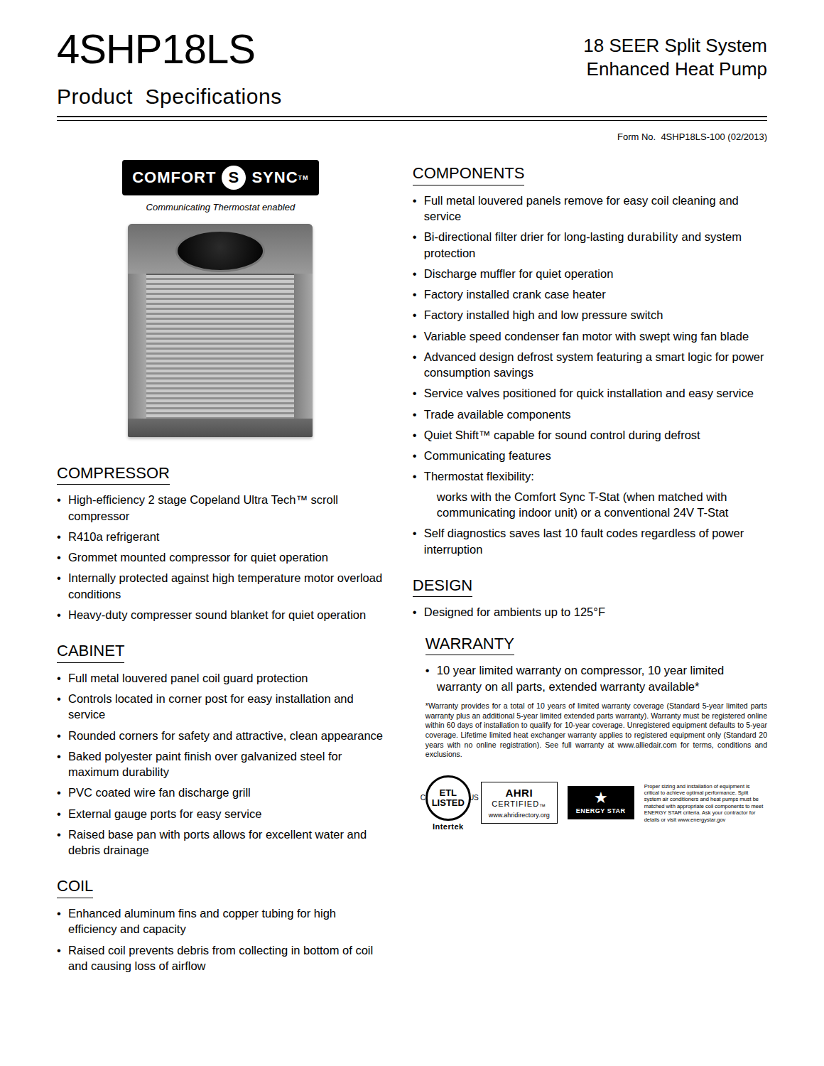4SHP18LS
18 SEER Split System
Enhanced Heat Pump
Product Specifications
Form No. 4SHP18LS-100 (02/2013)
COMFORT S SYNCTM
Communicating Thermostat enabled
COMPRESSOR
High-efficiency 2 stage Copeland Ultra Tech™ scroll compressor
R410a refrigerant
Grommet mounted compressor for quiet operation
Internally protected against high temperature motor overload conditions
Heavy-duty compresser sound blanket for quiet operation
CABINET
Full metal louvered panel coil guard protection
Controls located in corner post for easy installation and service
Rounded corners for safety and attractive, clean appearance
Baked polyester paint finish over galvanized steel for maximum durability
PVC coated wire fan discharge grill
External gauge ports for easy service
Raised base pan with ports allows for excellent water and debris drainage
COIL
Enhanced aluminum fins and copper tubing for high efficiency and capacity
Raised coil prevents debris from collecting in bottom of coil and causing loss of airflow
COMPONENTS
Full metal louvered panels remove for easy coil cleaning and service
Bi-directional filter drier for long-lasting durability and system protection
Discharge muffler for quiet operation
Factory installed crank case heater
Factory installed high and low pressure switch
Variable speed condenser fan motor with swept wing fan blade
Advanced design defrost system featuring a smart logic for power consumption savings
Service valves positioned for quick installation and easy service
Trade available components
Quiet Shift™ capable for sound control during defrost
Communicating features
Thermostat flexibility:
works with the Comfort Sync T-Stat (when matched with communicating indoor unit) or a conventional 24V T-Stat
Self diagnostics saves last 10 fault codes regardless of power interruption
DESIGN
Designed for ambients up to 125°F
WARRANTY
10 year limited warranty on compressor, 10 year limited warranty on all parts, extended warranty available*
*Warranty provides for a total of 10 years of limited warranty coverage (Standard 5-year limited parts warranty plus an additional 5-year limited extended parts warranty). Warranty must be registered online within 60 days of installation to qualify for 10-year coverage. Unregistered equipment defaults to 5-year coverage. Lifetime limited heat exchanger warranty applies to registered equipment only (Standard 20 years with no online registration). See full warranty at www.alliedair.com for terms, conditions and exclusions.
C ETL
LISTED US
Intertek
AHRI
CERTIFIED™
www.ahridirectory.org
★
ENERGY STAR
Proper sizing and installation of equipment is critical to achieve optimal performance. Split system air conditioners and heat pumps must be matched with appropriate coil components to meet ENERGY STAR criteria. Ask your contractor for details or visit www.energystar.gov